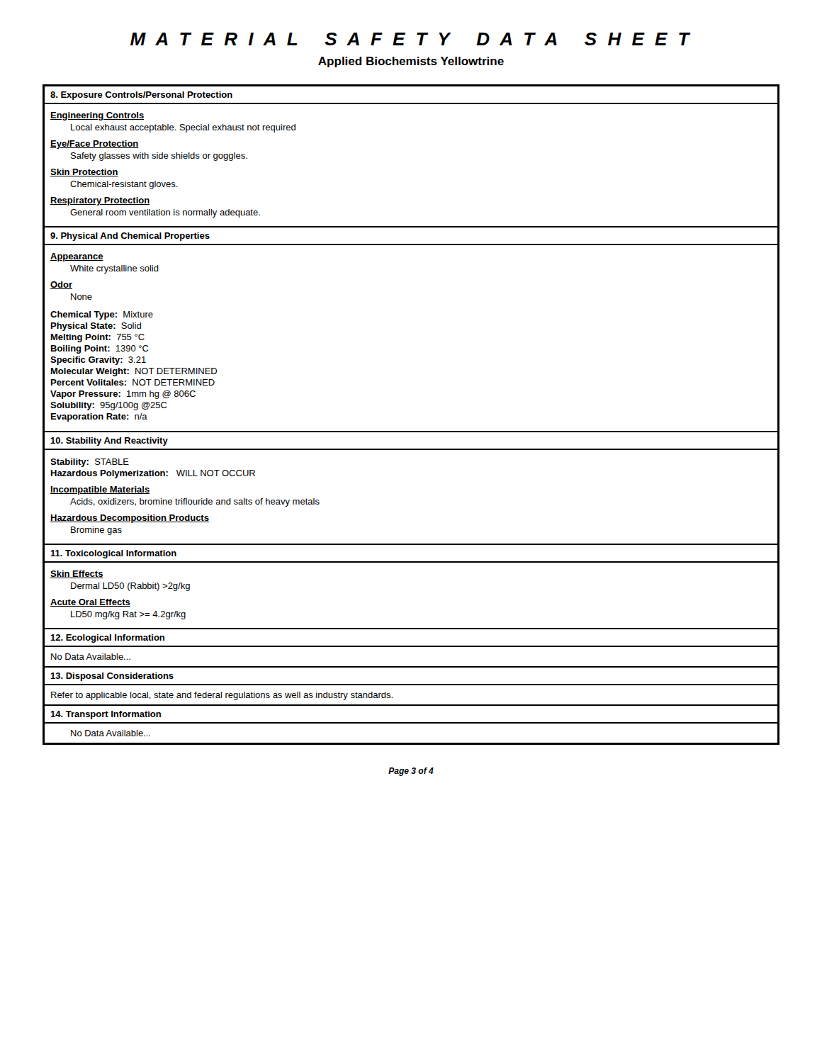M A T E R I A L S A F E T Y D A T A S H E E T
Applied Biochemists Yellowtrine
8. Exposure Controls/Personal Protection
Engineering Controls
Local exhaust acceptable. Special exhaust not required
Eye/Face Protection
Safety glasses with side shields or goggles.
Skin Protection
Chemical-resistant gloves.
Respiratory Protection
General room ventilation is normally adequate.
9. Physical And Chemical Properties
Appearance
White crystalline solid
Odor
None
Chemical Type: Mixture
Physical State: Solid
Melting Point: 755 °C
Boiling Point: 1390 °C
Specific Gravity: 3.21
Molecular Weight: NOT DETERMINED
Percent Volitales: NOT DETERMINED
Vapor Pressure: 1mm hg @ 806C
Solubility: 95g/100g @25C
Evaporation Rate: n/a
10. Stability And Reactivity
Stability: STABLE
Hazardous Polymerization: WILL NOT OCCUR
Incompatible Materials
Acids, oxidizers, bromine triflouride and salts of heavy metals
Hazardous Decomposition Products
Bromine gas
11. Toxicological Information
Skin Effects
Dermal LD50 (Rabbit) >2g/kg
Acute Oral Effects
LD50 mg/kg Rat >= 4.2gr/kg
12. Ecological Information
No Data Available...
13. Disposal Considerations
Refer to applicable local, state and federal regulations as well as industry standards.
14. Transport Information
No Data Available...
Page 3 of 4